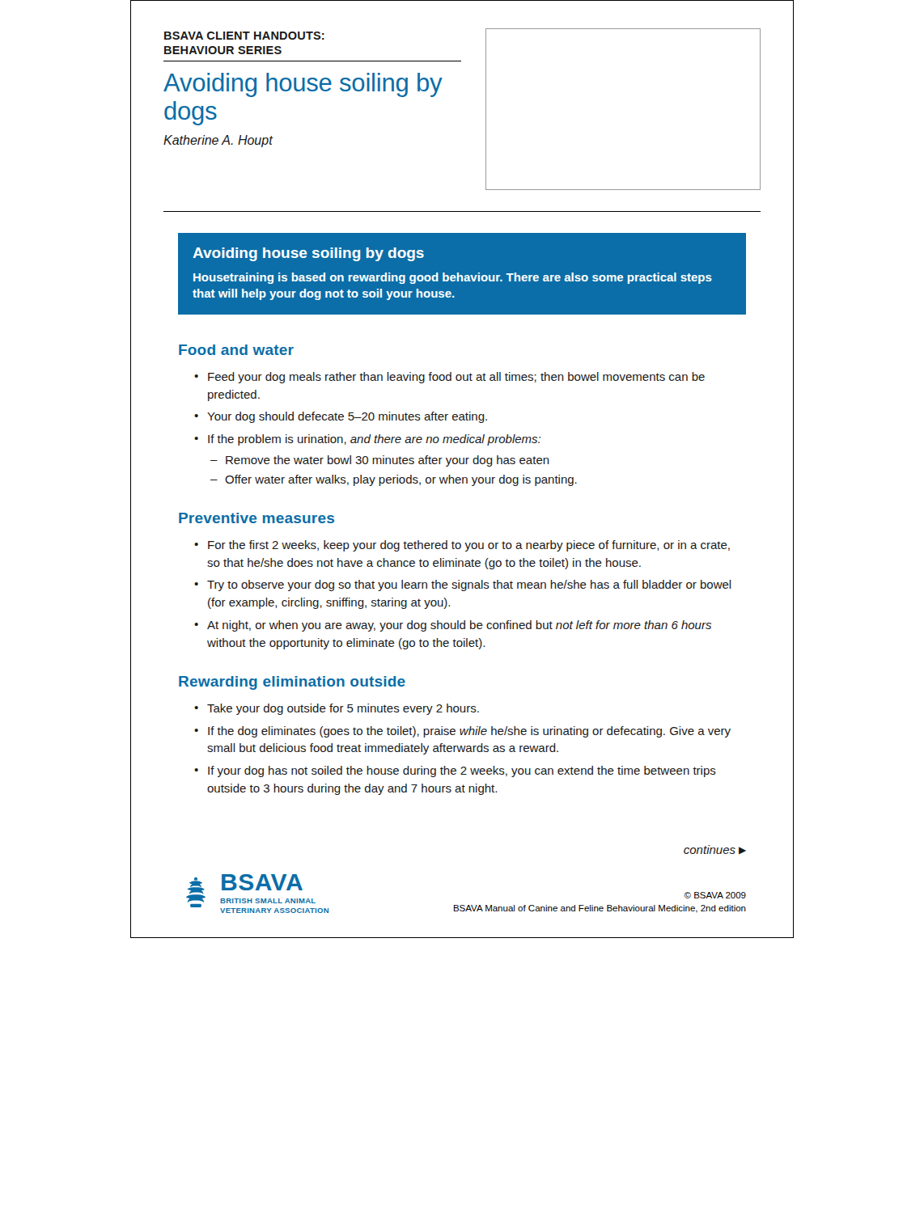BSAVA Client Handouts:
Behaviour Series
Avoiding house soiling by dogs
Katherine A. Houpt
Avoiding house soiling by dogs
Housetraining is based on rewarding good behaviour. There are also some practical steps that will help your dog not to soil your house.
Food and water
Feed your dog meals rather than leaving food out at all times; then bowel movements can be predicted.
Your dog should defecate 5–20 minutes after eating.
If the problem is urination, and there are no medical problems:
Remove the water bowl 30 minutes after your dog has eaten
Offer water after walks, play periods, or when your dog is panting.
Preventive measures
For the first 2 weeks, keep your dog tethered to you or to a nearby piece of furniture, or in a crate, so that he/she does not have a chance to eliminate (go to the toilet) in the house.
Try to observe your dog so that you learn the signals that mean he/she has a full bladder or bowel (for example, circling, sniffing, staring at you).
At night, or when you are away, your dog should be confined but not left for more than 6 hours without the opportunity to eliminate (go to the toilet).
Rewarding elimination outside
Take your dog outside for 5 minutes every 2 hours.
If the dog eliminates (goes to the toilet), praise while he/she is urinating or defecating. Give a very small but delicious food treat immediately afterwards as a reward.
If your dog has not soiled the house during the 2 weeks, you can extend the time between trips outside to 3 hours during the day and 7 hours at night.
continues▶
BSAVA
British Small Animal
Veterinary Association
© BSAVA 2009
BSAVA Manual of Canine and Feline Behavioural Medicine, 2nd edition